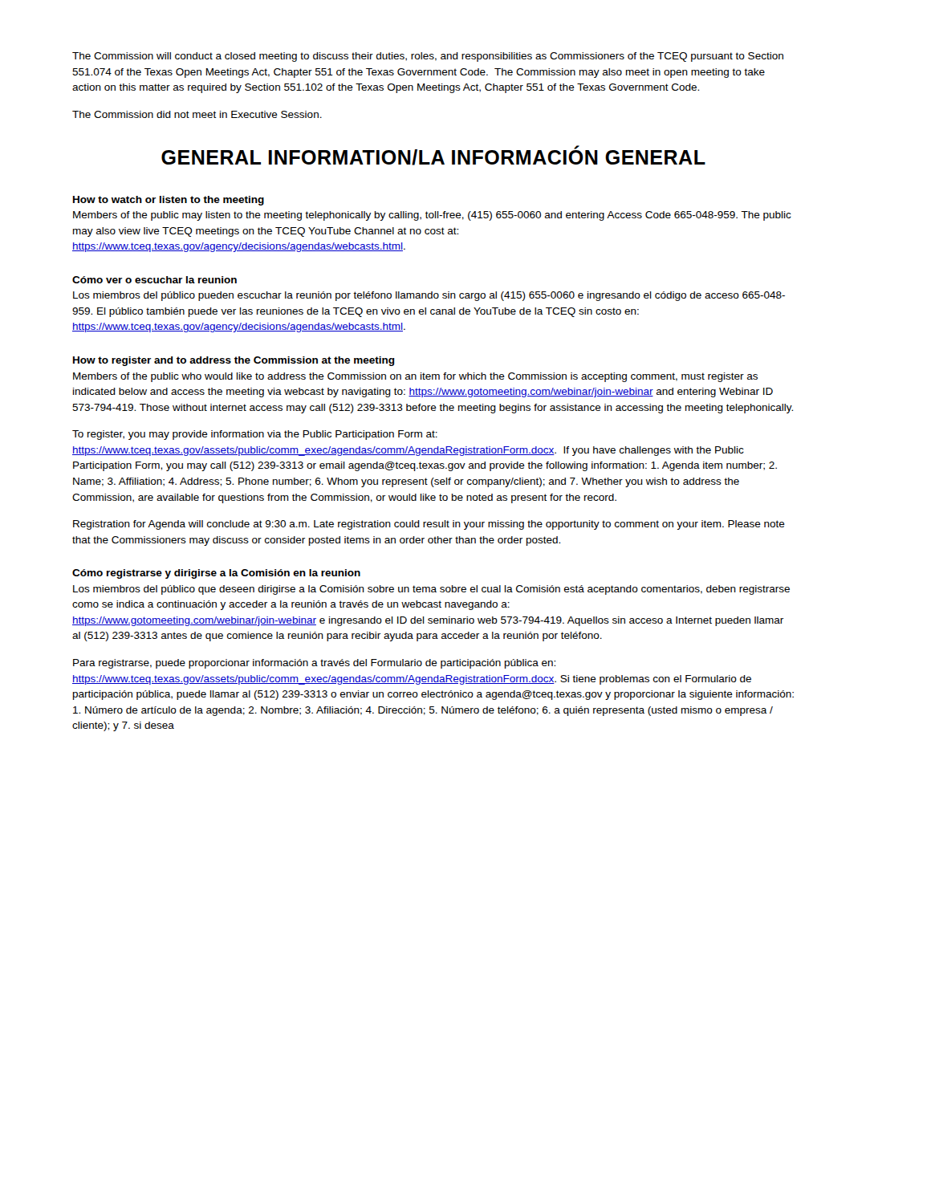The Commission will conduct a closed meeting to discuss their duties, roles, and responsibilities as Commissioners of the TCEQ pursuant to Section 551.074 of the Texas Open Meetings Act, Chapter 551 of the Texas Government Code. The Commission may also meet in open meeting to take action on this matter as required by Section 551.102 of the Texas Open Meetings Act, Chapter 551 of the Texas Government Code.
The Commission did not meet in Executive Session.
GENERAL INFORMATION/LA INFORMACIÓN GENERAL
How to watch or listen to the meeting
Members of the public may listen to the meeting telephonically by calling, toll-free, (415) 655-0060 and entering Access Code 665-048-959. The public may also view live TCEQ meetings on the TCEQ YouTube Channel at no cost at:
https://www.tceq.texas.gov/agency/decisions/agendas/webcasts.html.
Cómo ver o escuchar la reunion
Los miembros del público pueden escuchar la reunión por teléfono llamando sin cargo al (415) 655-0060 e ingresando el código de acceso 665-048-959. El público también puede ver las reuniones de la TCEQ en vivo en el canal de YouTube de la TCEQ sin costo en:
https://www.tceq.texas.gov/agency/decisions/agendas/webcasts.html.
How to register and to address the Commission at the meeting
Members of the public who would like to address the Commission on an item for which the Commission is accepting comment, must register as indicated below and access the meeting via webcast by navigating to: https://www.gotomeeting.com/webinar/join-webinar and entering Webinar ID 573-794-419. Those without internet access may call (512) 239-3313 before the meeting begins for assistance in accessing the meeting telephonically.
To register, you may provide information via the Public Participation Form at:
https://www.tceq.texas.gov/assets/public/comm_exec/agendas/comm/AgendaRegistrationForm.docx. If you have challenges with the Public Participation Form, you may call (512) 239-3313 or email agenda@tceq.texas.gov and provide the following information: 1. Agenda item number; 2. Name; 3. Affiliation; 4. Address; 5. Phone number; 6. Whom you represent (self or company/client); and 7. Whether you wish to address the Commission, are available for questions from the Commission, or would like to be noted as present for the record.
Registration for Agenda will conclude at 9:30 a.m. Late registration could result in your missing the opportunity to comment on your item. Please note that the Commissioners may discuss or consider posted items in an order other than the order posted.
Cómo registrarse y dirigirse a la Comisión en la reunion
Los miembros del público que deseen dirigirse a la Comisión sobre un tema sobre el cual la Comisión está aceptando comentarios, deben registrarse como se indica a continuación y acceder a la reunión a través de un webcast navegando a:
https://www.gotomeeting.com/webinar/join-webinar e ingresando el ID del seminario web 573-794-419. Aquellos sin acceso a Internet pueden llamar al (512) 239-3313 antes de que comience la reunión para recibir ayuda para acceder a la reunión por teléfono.
Para registrarse, puede proporcionar información a través del Formulario de participación pública en:
https://www.tceq.texas.gov/assets/public/comm_exec/agendas/comm/AgendaRegistrationForm.docx. Si tiene problemas con el Formulario de participación pública, puede llamar al (512) 239-3313 o enviar un correo electrónico a agenda@tceq.texas.gov y proporcionar la siguiente información: 1. Número de artículo de la agenda; 2. Nombre; 3. Afiliación; 4. Dirección; 5. Número de teléfono; 6. a quién representa (usted mismo o empresa / cliente); y 7. si desea